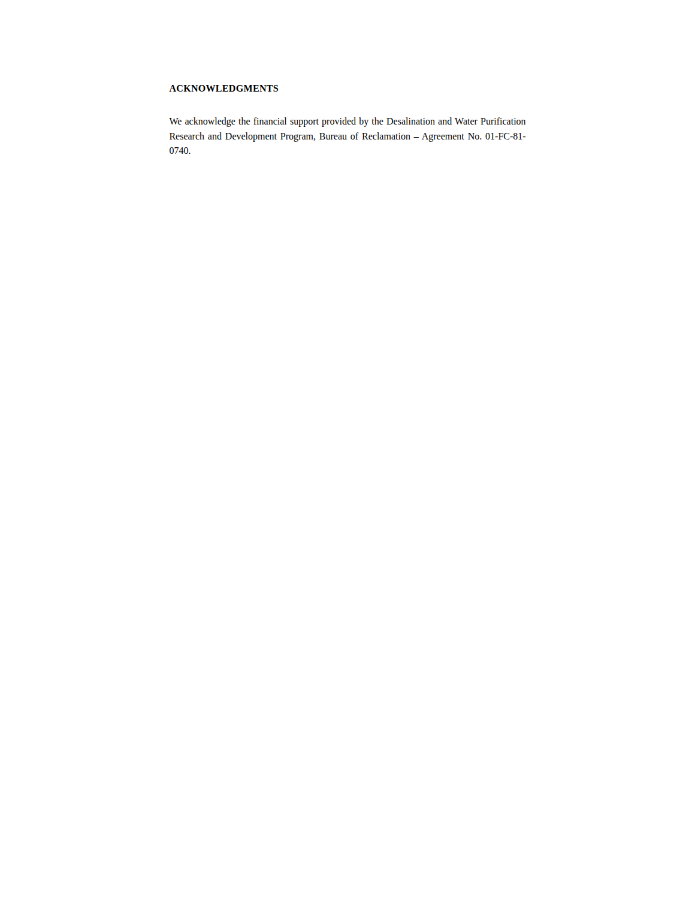ACKNOWLEDGMENTS
We acknowledge the financial support provided by the Desalination and Water Purification Research and Development Program, Bureau of Reclamation – Agreement No. 01-FC-81-0740.